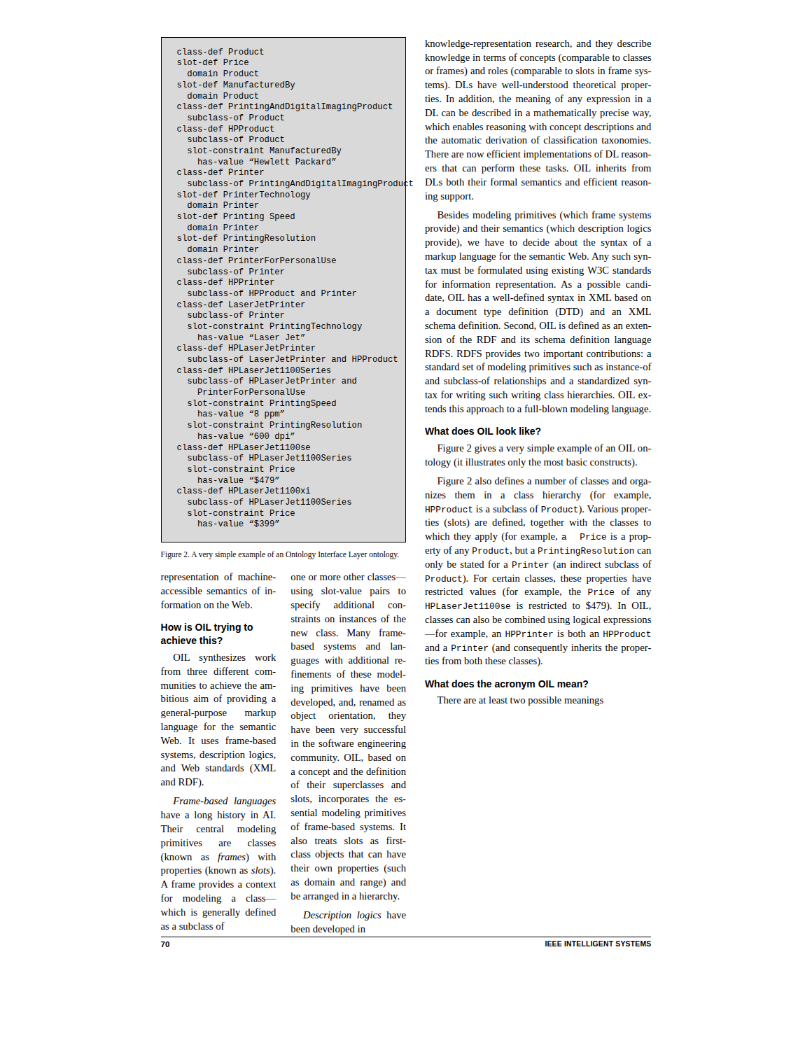class-def Product slot-def Price domain Product slot-def ManufacturedBy domain Product class-def PrintingAndDigitalImagingProduct subclass-of Product class-def HPProduct subclass-of Product slot-constraint ManufacturedBy has-value “Hewlett Packard” class-def Printer subclass-of PrintingAndDigitalImagingProduct slot-def PrinterTechnology domain Printer slot-def Printing Speed domain Printer slot-def PrintingResolution domain Printer class-def PrinterForPersonalUse subclass-of Printer class-def HPPrinter subclass-of HPProduct and Printer class-def LaserJetPrinter subclass-of Printer slot-constraint PrintingTechnology has-value “Laser Jet” class-def HPLaserJetPrinter subclass-of LaserJetPrinter and HPProduct class-def HPLaserJet1100Series subclass-of HPLaserJetPrinter and PrinterForPersonalUse slot-constraint PrintingSpeed has-value “8 ppm” slot-constraint PrintingResolution has-value “600 dpi” class-def HPLaserJet1100se subclass-of HPLaserJet1100Series slot-constraint Price has-value “$479” class-def HPLaserJet1100xi subclass-of HPLaserJet1100Series slot-constraint Price has-value “$399”
Figure 2. A very simple example of an Ontology Interface Layer ontology.
representation of machine-accessible semantics of information on the Web.
How is OIL trying to achieve this?
OIL synthesizes work from three different communities to achieve the ambitious aim of providing a general-purpose markup language for the semantic Web. It uses frame-based systems, description logics, and Web standards (XML and RDF).
Frame-based languages have a long history in AI. Their central modeling primitives are classes (known as frames) with properties (known as slots). A frame provides a context for modeling a class—which is generally defined as a subclass of
one or more other classes—using slot-value pairs to specify additional constraints on instances of the new class. Many frame-based systems and languages with additional refinements of these modeling primitives have been developed, and, renamed as object orientation, they have been very successful in the software engineering community. OIL, based on a concept and the definition of their superclasses and slots, incorporates the essential modeling primitives of frame-based systems. It also treats slots as first-class objects that can have their own properties (such as domain and range) and be arranged in a hierarchy.
Description logics have been developed in
knowledge-representation research, and they describe knowledge in terms of concepts (comparable to classes or frames) and roles (comparable to slots in frame systems). DLs have well-understood theoretical properties. In addition, the meaning of any expression in a DL can be described in a mathematically precise way, which enables reasoning with concept descriptions and the automatic derivation of classification taxonomies. There are now efficient implementations of DL reasoners that can perform these tasks. OIL inherits from DLs both their formal semantics and efficient reasoning support.
Besides modeling primitives (which frame systems provide) and their semantics (which description logics provide), we have to decide about the syntax of a markup language for the semantic Web. Any such syntax must be formulated using existing W3C standards for information representation. As a possible candidate, OIL has a well-defined syntax in XML based on a document type definition (DTD) and an XML schema definition. Second, OIL is defined as an extension of the RDF and its schema definition language RDFS. RDFS provides two important contributions: a standard set of modeling primitives such as instance-of and subclass-of relationships and a standardized syntax for writing such writing class hierarchies. OIL extends this approach to a full-blown modeling language.
What does OIL look like?
Figure 2 gives a very simple example of an OIL ontology (it illustrates only the most basic constructs).
Figure 2 also defines a number of classes and organizes them in a class hierarchy (for example, HPProduct is a subclass of Product). Various properties (slots) are defined, together with the classes to which they apply (for example, a Price is a property of any Product, but a PrintingResolution can only be stated for a Printer (an indirect subclass of Product). For certain classes, these properties have restricted values (for example, the Price of any HPLaserJet1100se is restricted to $479). In OIL, classes can also be combined using logical expressions—for example, an HPPrinter is both an HPProduct and a Printer (and consequently inherits the properties from both these classes).
What does the acronym OIL mean?
There are at least two possible meanings
70
IEEE INTELLIGENT SYSTEMS